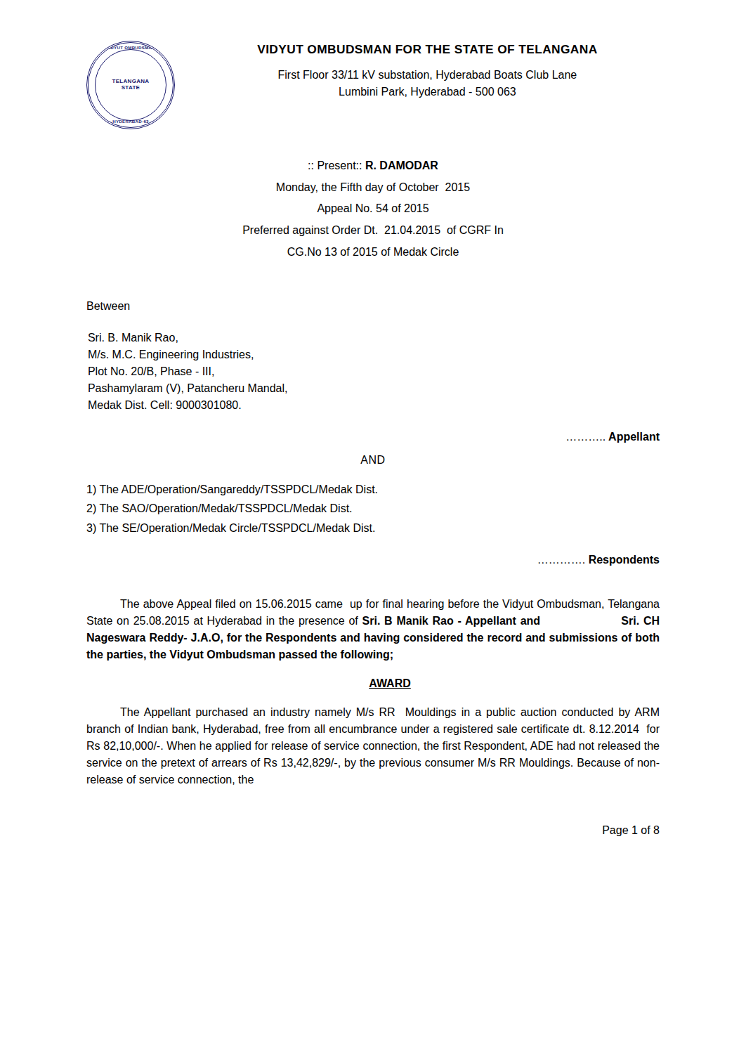VIDYUT OMBUDSMAN
TELANGANA
STATE
HYDERABAD-63
VIDYUT OMBUDSMAN FOR THE STATE OF TELANGANA
First Floor 33/11 kV substation, Hyderabad Boats Club Lane
Lumbini Park, Hyderabad - 500 063
:: Present:: R. DAMODAR
Monday, the Fifth day of October 2015
Appeal No. 54 of 2015
Preferred against Order Dt. 21.04.2015 of CGRF In
CG.No 13 of 2015 of Medak Circle
Between
Sri. B. Manik Rao,
M/s. M.C. Engineering Industries,
Plot No. 20/B, Phase - III,
Pashamylaram (V), Patancheru Mandal,
Medak Dist. Cell: 9000301080.
……….. Appellant
AND
1) The ADE/Operation/Sangareddy/TSSPDCL/Medak Dist.
2) The SAO/Operation/Medak/TSSPDCL/Medak Dist.
3) The SE/Operation/Medak Circle/TSSPDCL/Medak Dist.
…………. Respondents
The above Appeal filed on 15.06.2015 came up for final hearing before the Vidyut Ombudsman, Telangana State on 25.08.2015 at Hyderabad in the presence of Sri. B Manik Rao - Appellant and Sri. CH Nageswara Reddy- J.A.O, for the Respondents and having considered the record and submissions of both the parties, the Vidyut Ombudsman passed the following;
AWARD
The Appellant purchased an industry namely M/s RR Mouldings in a public auction conducted by ARM branch of Indian bank, Hyderabad, free from all encumbrance under a registered sale certificate dt. 8.12.2014 for Rs 82,10,000/-. When he applied for release of service connection, the first Respondent, ADE had not released the service on the pretext of arrears of Rs 13,42,829/-, by the previous consumer M/s RR Mouldings. Because of non-release of service connection, the
Page 1 of 8